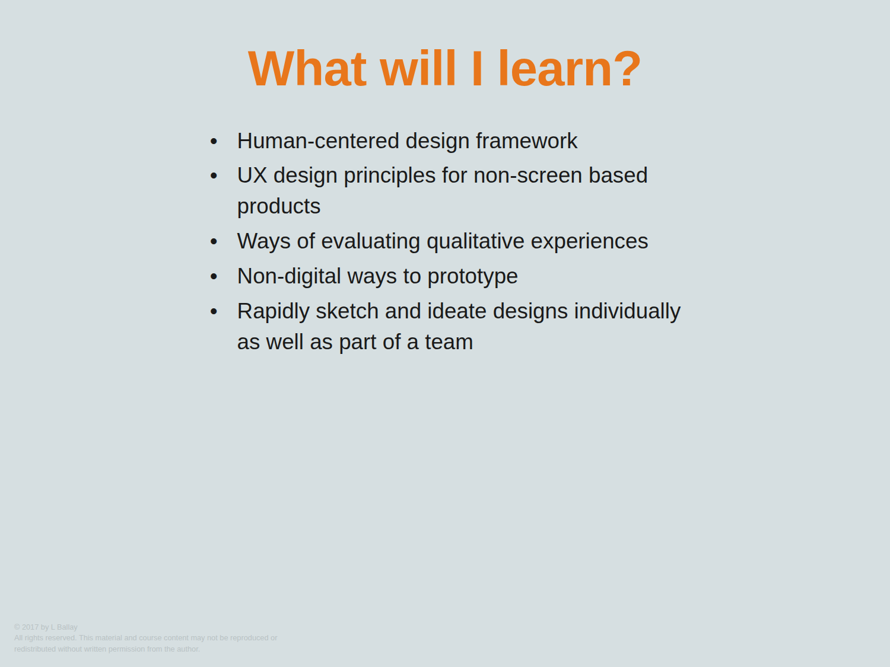What will I learn?
Human-centered design framework
UX design principles for non-screen based products
Ways of evaluating qualitative experiences
Non-digital ways to prototype
Rapidly sketch and ideate designs individually as well as part of a team
© 2017 by L Ballay
All rights reserved. This material and course content may not be reproduced or
redistributed without written permission from the author.